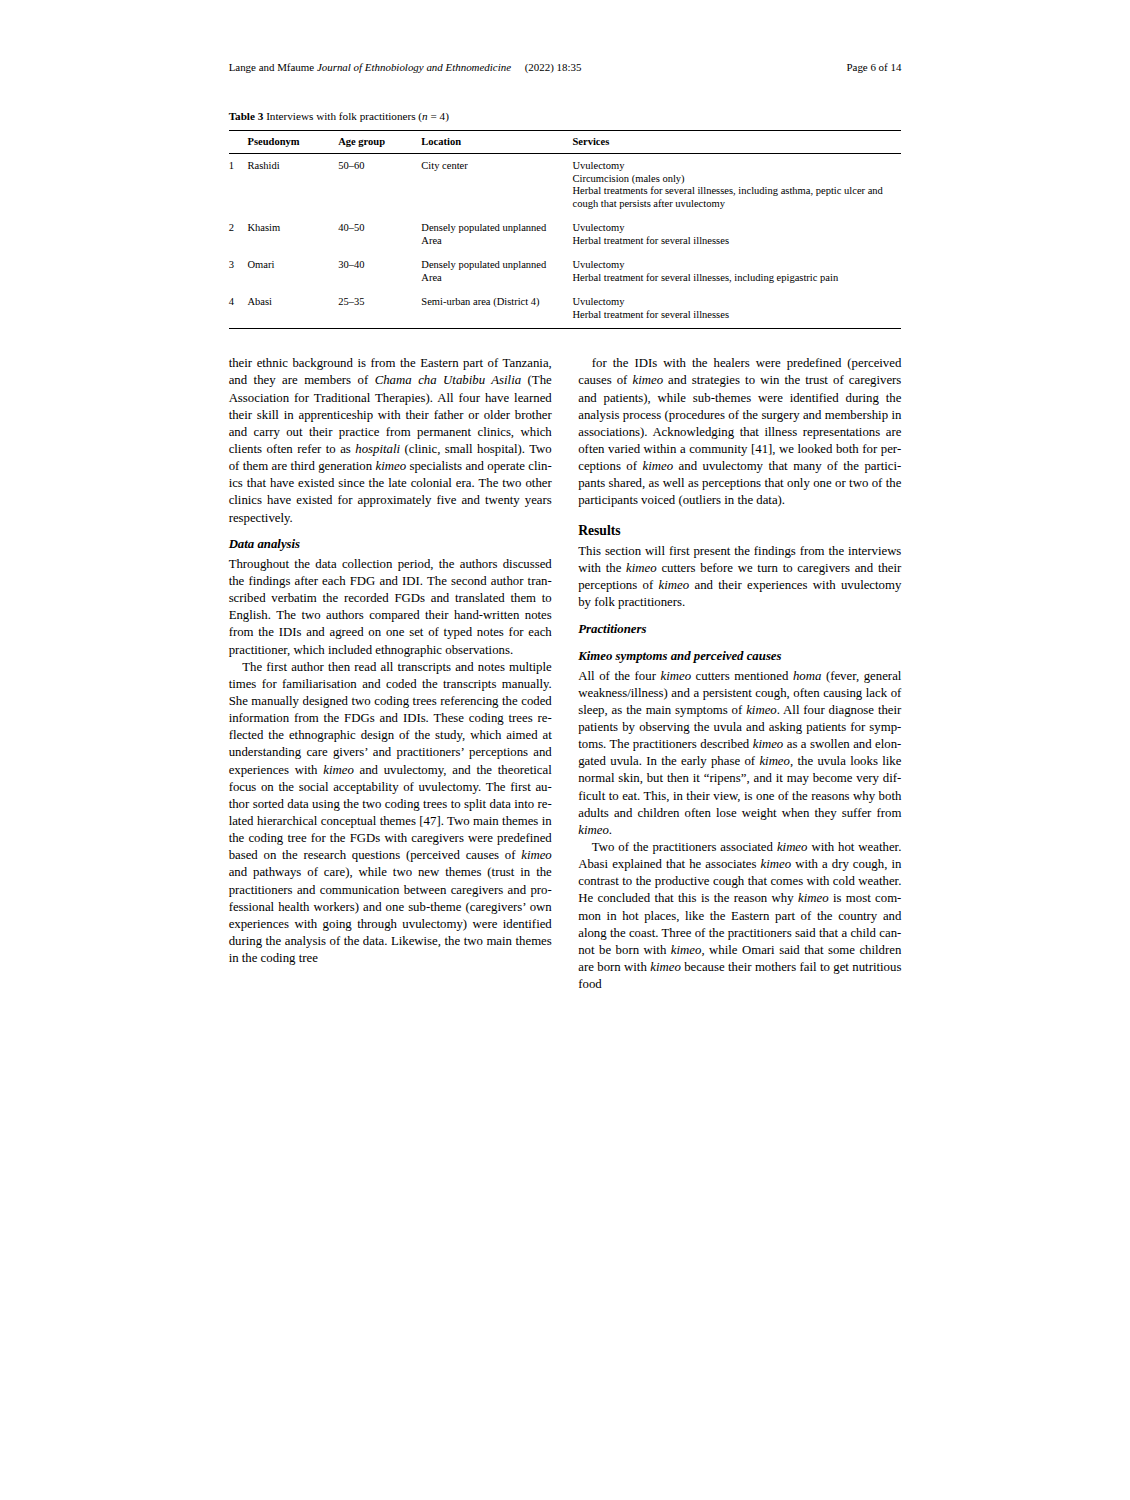Lange and Mfaume Journal of Ethnobiology and Ethnomedicine (2022) 18:35
Page 6 of 14
Table 3 Interviews with folk practitioners (n = 4)
| | Pseudonym | Age group | Location | Services |
| --- | --- | --- | --- | --- |
| 1 | Rashidi | 50–60 | City center | Uvulectomy Circumcision (males only) Herbal treatments for several illnesses, including asthma, peptic ulcer and cough that persists after uvulectomy |
| 2 | Khasim | 40–50 | Densely populated unplanned Area | Uvulectomy Herbal treatment for several illnesses |
| 3 | Omari | 30–40 | Densely populated unplanned Area | Uvulectomy Herbal treatment for several illnesses, including epigastric pain |
| 4 | Abasi | 25–35 | Semi-urban area (District 4) | Uvulectomy Herbal treatment for several illnesses |
their ethnic background is from the Eastern part of Tanzania, and they are members of Chama cha Utabibu Asilia (The Association for Traditional Therapies). All four have learned their skill in apprenticeship with their father or older brother and carry out their practice from permanent clinics, which clients often refer to as hospitali (clinic, small hospital). Two of them are third generation kimeo specialists and operate clinics that have existed since the late colonial era. The two other clinics have existed for approximately five and twenty years respectively.
Data analysis
Throughout the data collection period, the authors discussed the findings after each FDG and IDI. The second author transcribed verbatim the recorded FGDs and translated them to English. The two authors compared their hand-written notes from the IDIs and agreed on one set of typed notes for each practitioner, which included ethnographic observations.
The first author then read all transcripts and notes multiple times for familiarisation and coded the transcripts manually. She manually designed two coding trees referencing the coded information from the FDGs and IDIs. These coding trees reflected the ethnographic design of the study, which aimed at understanding care givers’ and practitioners’ perceptions and experiences with kimeo and uvulectomy, and the theoretical focus on the social acceptability of uvulectomy. The first author sorted data using the two coding trees to split data into related hierarchical conceptual themes [47]. Two main themes in the coding tree for the FGDs with caregivers were predefined based on the research questions (perceived causes of kimeo and pathways of care), while two new themes (trust in the practitioners and communication between caregivers and professional health workers) and one sub-theme (caregivers’ own experiences with going through uvulectomy) were identified during the analysis of the data. Likewise, the two main themes in the coding tree
for the IDIs with the healers were predefined (perceived causes of kimeo and strategies to win the trust of caregivers and patients), while sub-themes were identified during the analysis process (procedures of the surgery and membership in associations). Acknowledging that illness representations are often varied within a community [41], we looked both for perceptions of kimeo and uvulectomy that many of the participants shared, as well as perceptions that only one or two of the participants voiced (outliers in the data).
Results
This section will first present the findings from the interviews with the kimeo cutters before we turn to caregivers and their perceptions of kimeo and their experiences with uvulectomy by folk practitioners.
Practitioners
Kimeo symptoms and perceived causes
All of the four kimeo cutters mentioned homa (fever, general weakness/illness) and a persistent cough, often causing lack of sleep, as the main symptoms of kimeo. All four diagnose their patients by observing the uvula and asking patients for symptoms. The practitioners described kimeo as a swollen and elongated uvula. In the early phase of kimeo, the uvula looks like normal skin, but then it “ripens”, and it may become very difficult to eat. This, in their view, is one of the reasons why both adults and children often lose weight when they suffer from kimeo.
Two of the practitioners associated kimeo with hot weather. Abasi explained that he associates kimeo with a dry cough, in contrast to the productive cough that comes with cold weather. He concluded that this is the reason why kimeo is most common in hot places, like the Eastern part of the country and along the coast. Three of the practitioners said that a child cannot be born with kimeo, while Omari said that some children are born with kimeo because their mothers fail to get nutritious food